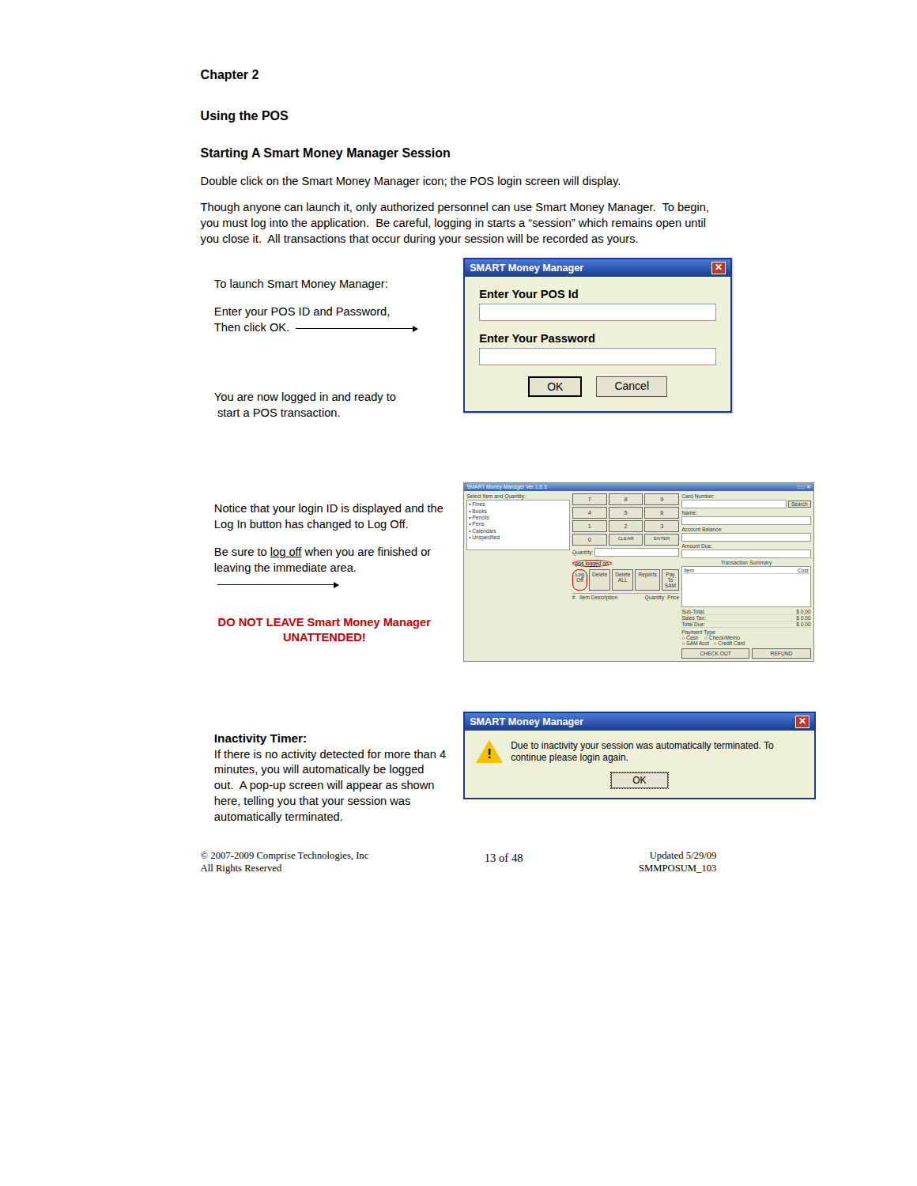Chapter 2
Using the POS
Starting A Smart Money Manager Session
Double click on the Smart Money Manager icon; the POS login screen will display.
Though anyone can launch it, only authorized personnel can use Smart Money Manager. To begin, you must log into the application. Be careful, logging in starts a “session” which remains open until you close it. All transactions that occur during your session will be recorded as yours.
To launch Smart Money Manager:
Enter your POS ID and Password,
Then click OK.
You are now logged in and ready to
start a POS transaction.
SMART Money Manager ✕
Enter Your POS Id
Enter Your Password
OK
Cancel
Notice that your login ID is displayed and the Log In button has changed to Log Off.
Be sure to log off when you are finished or leaving the immediate area.
DO NOT LEAVE Smart Money Manager
UNATTENDED!
SMART Money Manager Ver 1.0.3 □ □ ✕
Select Item and Quantity:
• Fines
• Books
• Pencils
• Pens
• Calendars
• Unspecified
7
8
9
4
5
6
1
2
3
0
CLEAR
ENTER
Quantity:
pos logged on
Log Off
Delete
Delete ALL
Reports
Pay To SAM
# Item Description Quantity Price
Card Number:
Search
Name:
Account Balance:
Amount Due:
Transaction Summary
Item Cost
Sub-Total:$ 0.00
Sales Tax:$ 0.00
Total Due:$ 0.00
Payment Type
○ Cash ○ Check/Memo
○ SAM Acct ○ Credit Card
CHECK OUT
REFUND
Inactivity Timer:
If there is no activity detected for more than 4 minutes, you will automatically be logged out. A pop-up screen will appear as shown here, telling you that your session was automatically terminated.
SMART Money Manager ✕
!
Due to inactivity your session was automatically terminated. To continue please login again.
OK
© 2007-2009 Comprise Technologies, Inc
All Rights Reserved
13 of 48
Updated 5/29/09
SMMPOSUM_103